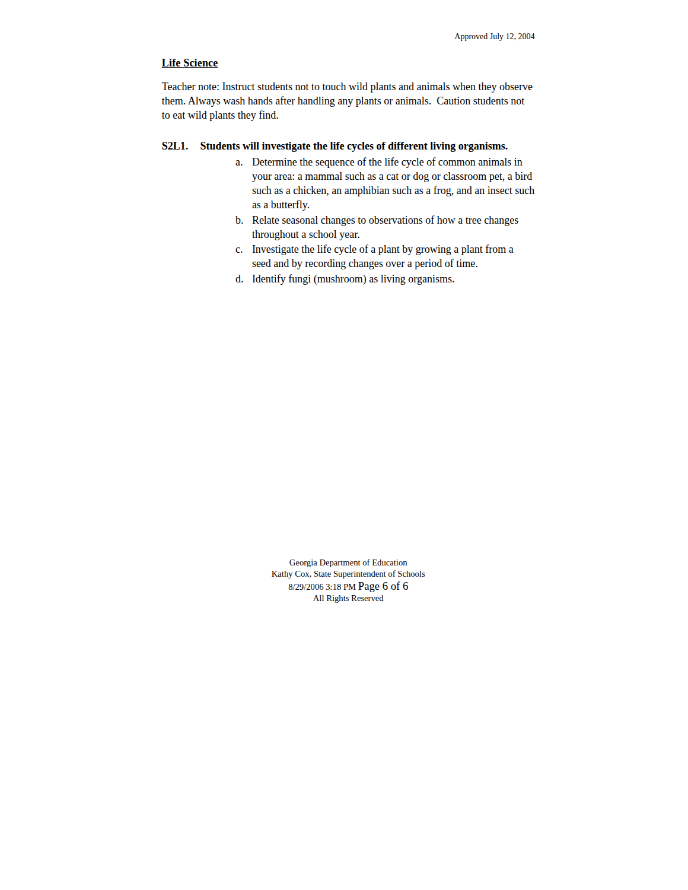Approved July 12, 2004
Life Science
Teacher note: Instruct students not to touch wild plants and animals when they observe them. Always wash hands after handling any plants or animals. Caution students not to eat wild plants they find.
S2L1. Students will investigate the life cycles of different living organisms.
a. Determine the sequence of the life cycle of common animals in your area: a mammal such as a cat or dog or classroom pet, a bird such as a chicken, an amphibian such as a frog, and an insect such as a butterfly.
b. Relate seasonal changes to observations of how a tree changes throughout a school year.
c. Investigate the life cycle of a plant by growing a plant from a seed and by recording changes over a period of time.
d. Identify fungi (mushroom) as living organisms.
Georgia Department of Education
Kathy Cox, State Superintendent of Schools
8/29/2006 3:18 PM Page 6 of 6
All Rights Reserved